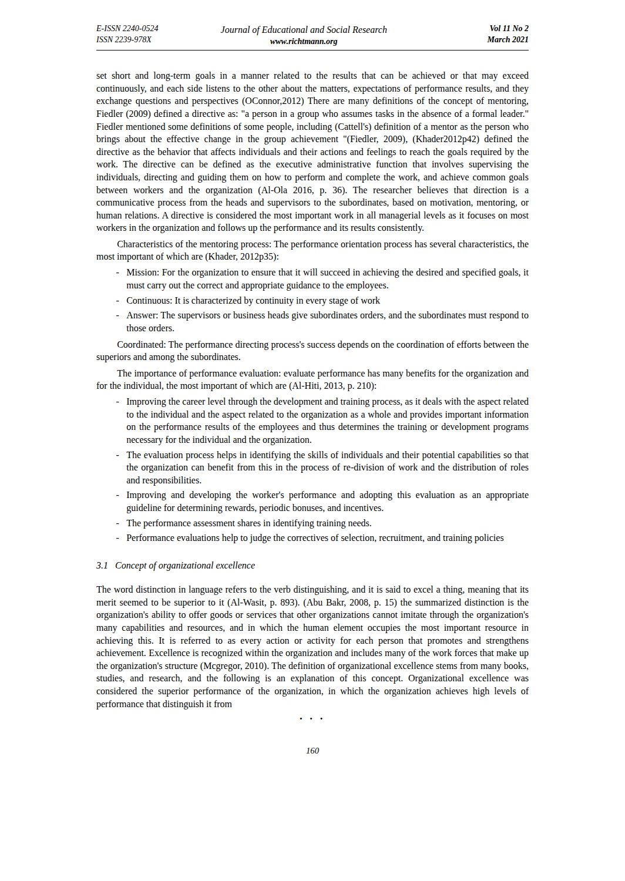| E-ISSN 2240-0524 ISSN 2239-978X | Journal of Educational and Social Research www.richtmann.org | Vol 11 No 2 March 2021 |
set short and long-term goals in a manner related to the results that can be achieved or that may exceed continuously, and each side listens to the other about the matters, expectations of performance results, and they exchange questions and perspectives (OConnor,2012) There are many definitions of the concept of mentoring, Fiedler (2009) defined a directive as: "a person in a group who assumes tasks in the absence of a formal leader." Fiedler mentioned some definitions of some people, including (Cattell's) definition of a mentor as the person who brings about the effective change in the group achievement "(Fiedler, 2009), (Khader2012p42) defined the directive as the behavior that affects individuals and their actions and feelings to reach the goals required by the work. The directive can be defined as the executive administrative function that involves supervising the individuals, directing and guiding them on how to perform and complete the work, and achieve common goals between workers and the organization (Al-Ola 2016, p. 36). The researcher believes that direction is a communicative process from the heads and supervisors to the subordinates, based on motivation, mentoring, or human relations. A directive is considered the most important work in all managerial levels as it focuses on most workers in the organization and follows up the performance and its results consistently.
Characteristics of the mentoring process: The performance orientation process has several characteristics, the most important of which are (Khader, 2012p35):
Mission: For the organization to ensure that it will succeed in achieving the desired and specified goals, it must carry out the correct and appropriate guidance to the employees.
Continuous: It is characterized by continuity in every stage of work
Answer: The supervisors or business heads give subordinates orders, and the subordinates must respond to those orders.
Coordinated: The performance directing process's success depends on the coordination of efforts between the superiors and among the subordinates.
The importance of performance evaluation: evaluate performance has many benefits for the organization and for the individual, the most important of which are (Al-Hiti, 2013, p. 210):
Improving the career level through the development and training process, as it deals with the aspect related to the individual and the aspect related to the organization as a whole and provides important information on the performance results of the employees and thus determines the training or development programs necessary for the individual and the organization.
The evaluation process helps in identifying the skills of individuals and their potential capabilities so that the organization can benefit from this in the process of re-division of work and the distribution of roles and responsibilities.
Improving and developing the worker's performance and adopting this evaluation as an appropriate guideline for determining rewards, periodic bonuses, and incentives.
The performance assessment shares in identifying training needs.
Performance evaluations help to judge the correctives of selection, recruitment, and training policies
3.1 Concept of organizational excellence
The word distinction in language refers to the verb distinguishing, and it is said to excel a thing, meaning that its merit seemed to be superior to it (Al-Wasit, p. 893). (Abu Bakr, 2008, p. 15) the summarized distinction is the organization's ability to offer goods or services that other organizations cannot imitate through the organization's many capabilities and resources, and in which the human element occupies the most important resource in achieving this. It is referred to as every action or activity for each person that promotes and strengthens achievement. Excellence is recognized within the organization and includes many of the work forces that make up the organization's structure (Mcgregor, 2010). The definition of organizational excellence stems from many books, studies, and research, and the following is an explanation of this concept. Organizational excellence was considered the superior performance of the organization, in which the organization achieves high levels of performance that distinguish it from
• • •
160